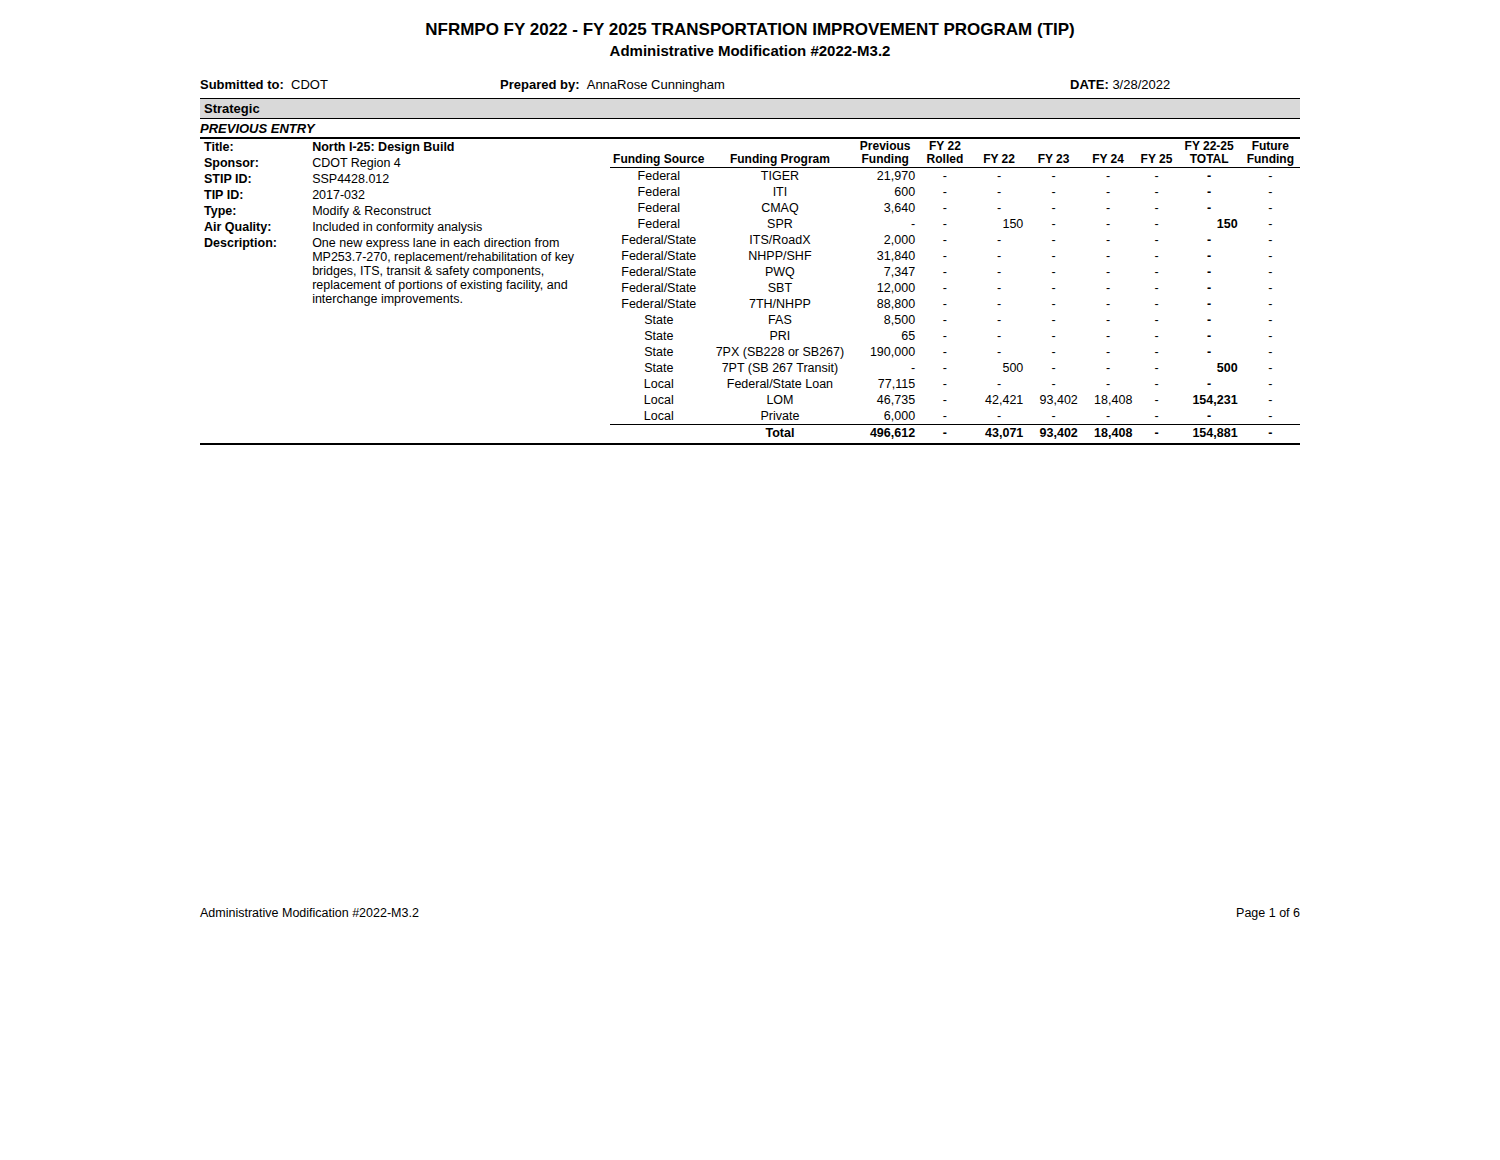NFRMPO FY 2022 - FY 2025 TRANSPORTATION IMPROVEMENT PROGRAM (TIP)
Administrative Modification #2022-M3.2
Submitted to: CDOT
Prepared by: AnnaRose Cunningham
DATE: 3/28/2022
Strategic
PREVIOUS ENTRY
| / Title: / North I-25: Design Build / / Sponsor: / CDOT Region 4 / / STIP ID: / SSP4428.012 / / TIP ID: / 2017-032 / / Type: / Modify & Reconstruct / / Air Quality: / Included in conformity analysis / / Description: / One new express lane in each direction from MP253.7-270, replacement/rehabilitation of key bridges, ITS, transit & safety components, replacement of portions of existing facility, and interchange improvements. / | / Funding Source / Funding Program / Previous Funding / FY 22 Rolled / FY 22 / FY 23 / FY 24 / FY 25 / FY 22-25 TOTAL / Future Funding / / --- / --- / --- / --- / --- / --- / --- / --- / --- / --- / / Federal / TIGER / 21,970 / - / - / - / - / - / - / - / / Federal / ITI / 600 / - / - / - / - / - / - / - / / Federal / CMAQ / 3,640 / - / - / - / - / - / - / - / / Federal / SPR / - / - / 150 / - / - / - / 150 / - / / Federal/State / ITS/RoadX / 2,000 / - / - / - / - / - / - / - / / Federal/State / NHPP/SHF / 31,840 / - / - / - / - / - / - / - / / Federal/State / PWQ / 7,347 / - / - / - / - / - / - / - / / Federal/State / SBT / 12,000 / - / - / - / - / - / - / - / / Federal/State / 7TH/NHPP / 88,800 / - / - / - / - / - / - / - / / State / FAS / 8,500 / - / - / - / - / - / - / - / / State / PRI / 65 / - / - / - / - / - / - / - / / State / 7PX (SB228 or SB267) / 190,000 / - / - / - / - / - / - / - / / State / 7PT (SB 267 Transit) / - / - / 500 / - / - / - / 500 / - / / Local / Federal/State Loan / 77,115 / - / - / - / - / - / - / - / / Local / LOM / 46,735 / - / 42,421 / 93,402 / 18,408 / - / 154,231 / - / / Local / Private / 6,000 / - / - / - / - / - / - / - / / / Total / 496,612 / - / 43,071 / 93,402 / 18,408 / - / 154,881 / - / |
Administrative Modification #2022-M3.2
Page 1 of 6